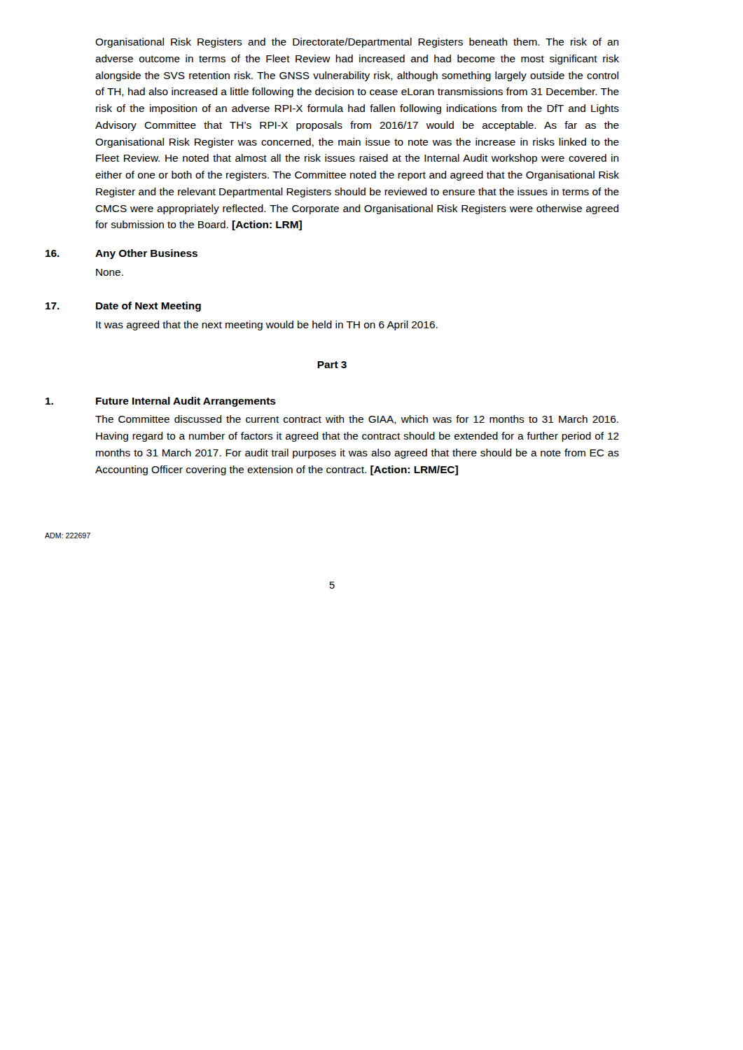Organisational Risk Registers and the Directorate/Departmental Registers beneath them. The risk of an adverse outcome in terms of the Fleet Review had increased and had become the most significant risk alongside the SVS retention risk. The GNSS vulnerability risk, although something largely outside the control of TH, had also increased a little following the decision to cease eLoran transmissions from 31 December. The risk of the imposition of an adverse RPI-X formula had fallen following indications from the DfT and Lights Advisory Committee that TH’s RPI-X proposals from 2016/17 would be acceptable. As far as the Organisational Risk Register was concerned, the main issue to note was the increase in risks linked to the Fleet Review. He noted that almost all the risk issues raised at the Internal Audit workshop were covered in either of one or both of the registers. The Committee noted the report and agreed that the Organisational Risk Register and the relevant Departmental Registers should be reviewed to ensure that the issues in terms of the CMCS were appropriately reflected. The Corporate and Organisational Risk Registers were otherwise agreed for submission to the Board. [Action: LRM]
16.
Any Other Business
None.
17.
Date of Next Meeting
It was agreed that the next meeting would be held in TH on 6 April 2016.
Part 3
1.
Future Internal Audit Arrangements
The Committee discussed the current contract with the GIAA, which was for 12 months to 31 March 2016. Having regard to a number of factors it agreed that the contract should be extended for a further period of 12 months to 31 March 2017. For audit trail purposes it was also agreed that there should be a note from EC as Accounting Officer covering the extension of the contract. [Action: LRM/EC]
ADM: 222697
5